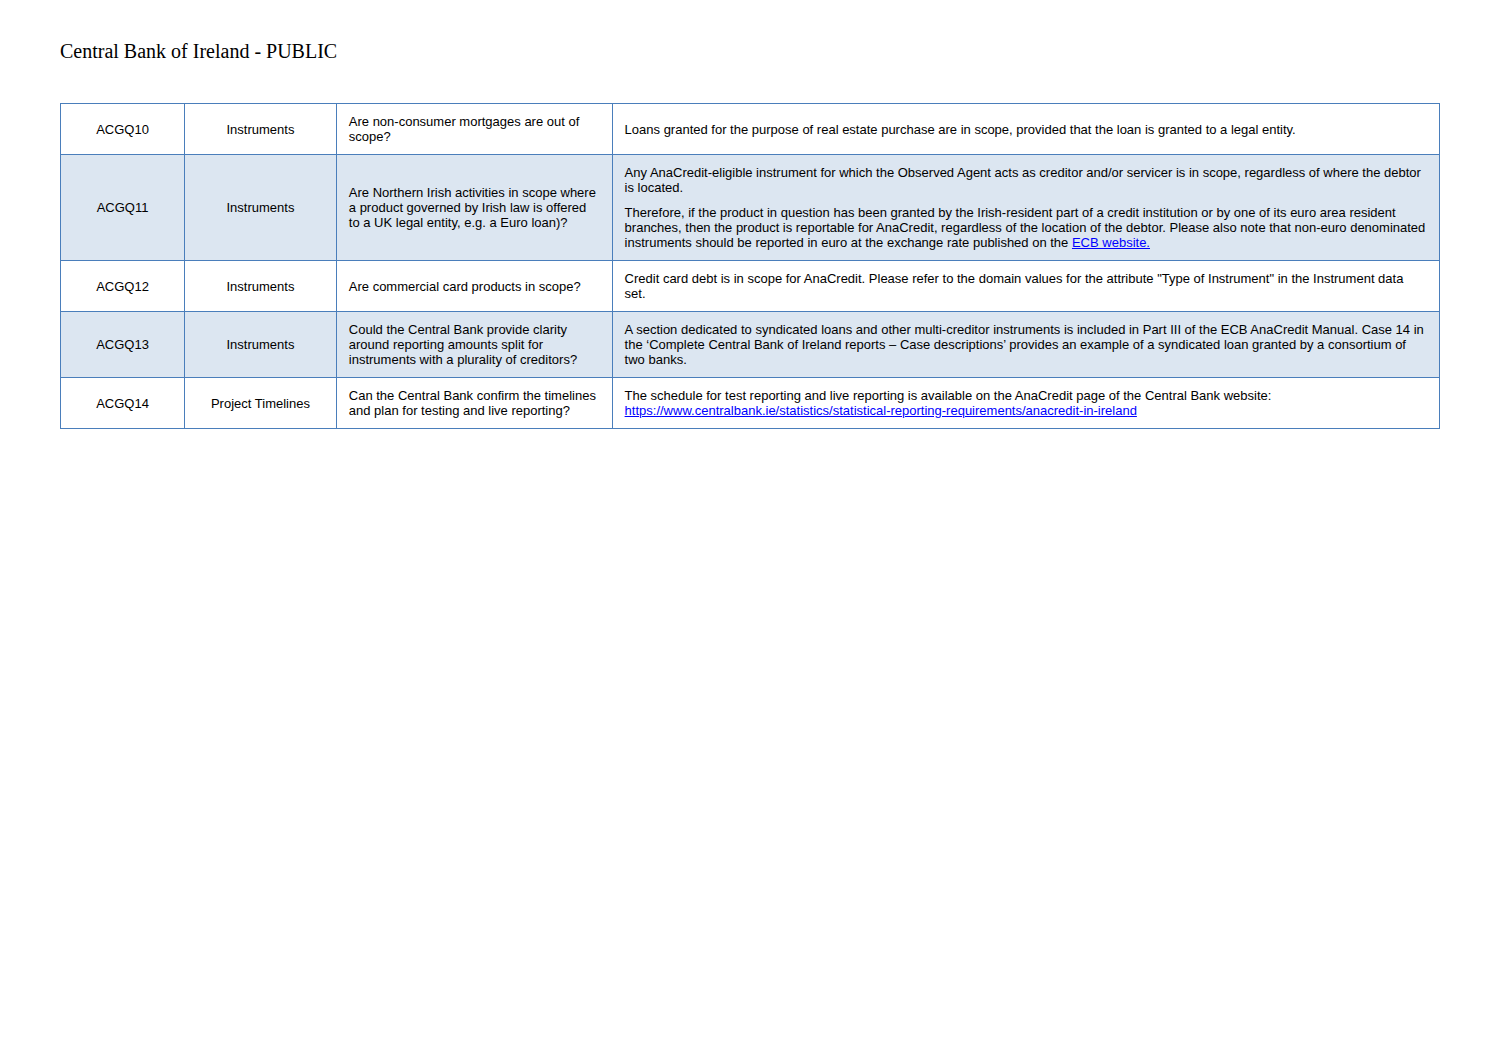Central Bank of Ireland - PUBLIC
| ACGQ10 | Instruments | Are non-consumer mortgages are out of scope? | Loans granted for the purpose of real estate purchase are in scope, provided that the loan is granted to a legal entity. |
| ACGQ11 | Instruments | Are Northern Irish activities in scope where a product governed by Irish law is offered to a UK legal entity, e.g. a Euro loan)? | Any AnaCredit-eligible instrument for which the Observed Agent acts as creditor and/or servicer is in scope, regardless of where the debtor is located. Therefore, if the product in question has been granted by the Irish-resident part of a credit institution or by one of its euro area resident branches, then the product is reportable for AnaCredit, regardless of the location of the debtor. Please also note that non-euro denominated instruments should be reported in euro at the exchange rate published on the ECB website. |
| ACGQ12 | Instruments | Are commercial card products in scope? | Credit card debt is in scope for AnaCredit. Please refer to the domain values for the attribute "Type of Instrument" in the Instrument data set. |
| ACGQ13 | Instruments | Could the Central Bank provide clarity around reporting amounts split for instruments with a plurality of creditors? | A section dedicated to syndicated loans and other multi-creditor instruments is included in Part III of the ECB AnaCredit Manual. Case 14 in the ‘Complete Central Bank of Ireland reports – Case descriptions’ provides an example of a syndicated loan granted by a consortium of two banks. |
| ACGQ14 | Project Timelines | Can the Central Bank confirm the timelines and plan for testing and live reporting? | The schedule for test reporting and live reporting is available on the AnaCredit page of the Central Bank website: https://www.centralbank.ie/statistics/statistical-reporting-requirements/anacredit-in-ireland |